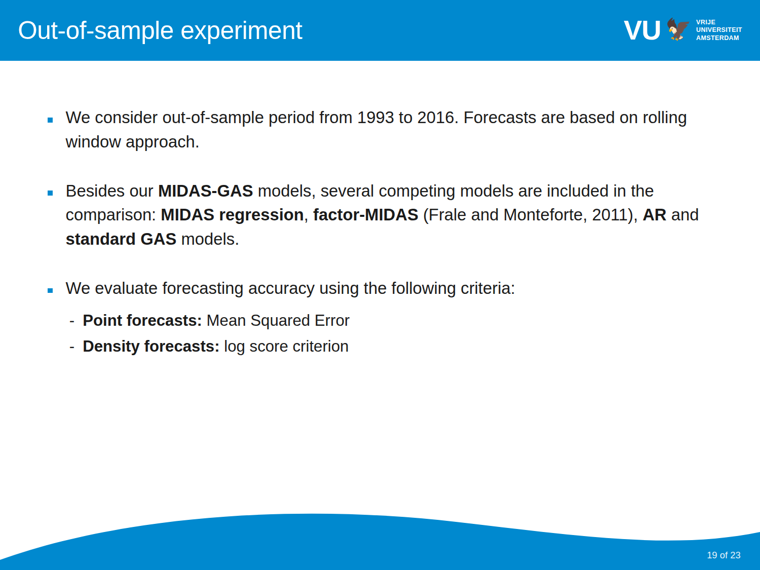Out-of-sample experiment
VU 🦅 Vrije
Universiteit
Amsterdam
We consider out-of-sample period from 1993 to 2016. Forecasts are based on rolling window approach.
Besides our MIDAS-GAS models, several competing models are included in the comparison: MIDAS regression, factor-MIDAS (Frale and Monteforte, 2011), AR and standard GAS models.
We evaluate forecasting accuracy using the following criteria:
Point forecasts: Mean Squared Error
Density forecasts: log score criterion
19 of 23